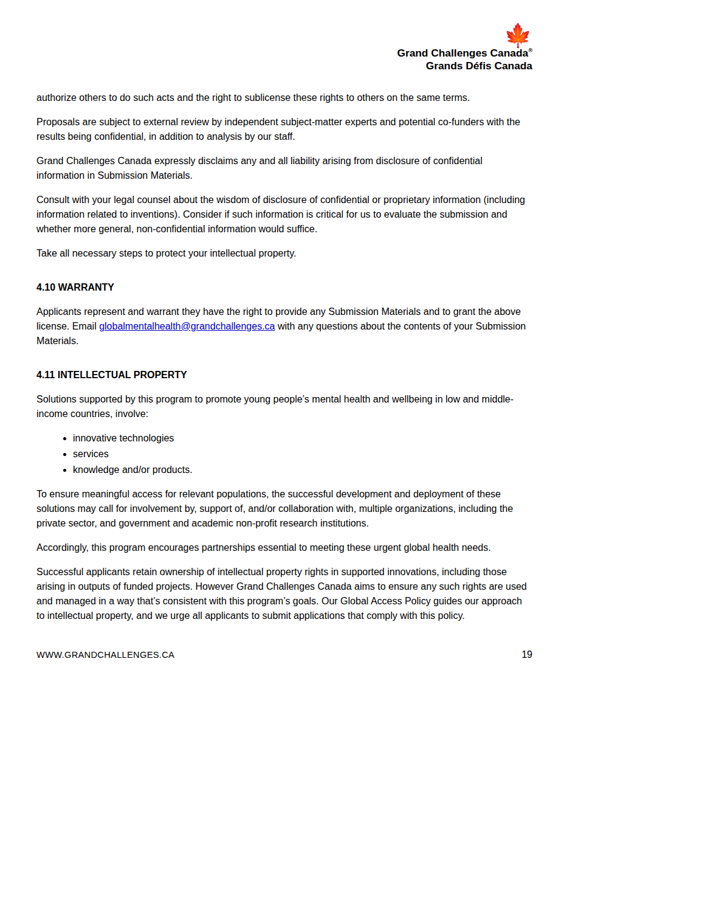🍁
Grand Challenges Canada®
Grands Défis Canada
authorize others to do such acts and the right to sublicense these rights to others on the same terms.
Proposals are subject to external review by independent subject-matter experts and potential co-funders with the results being confidential, in addition to analysis by our staff.
Grand Challenges Canada expressly disclaims any and all liability arising from disclosure of confidential information in Submission Materials.
Consult with your legal counsel about the wisdom of disclosure of confidential or proprietary information (including information related to inventions). Consider if such information is critical for us to evaluate the submission and whether more general, non-confidential information would suffice.
Take all necessary steps to protect your intellectual property.
4.10 WARRANTY
Applicants represent and warrant they have the right to provide any Submission Materials and to grant the above license. Email globalmentalhealth@grandchallenges.ca with any questions about the contents of your Submission Materials.
4.11 INTELLECTUAL PROPERTY
Solutions supported by this program to promote young people’s mental health and wellbeing in low and middle-income countries, involve:
innovative technologies
services
knowledge and/or products.
To ensure meaningful access for relevant populations, the successful development and deployment of these solutions may call for involvement by, support of, and/or collaboration with, multiple organizations, including the private sector, and government and academic non-profit research institutions.
Accordingly, this program encourages partnerships essential to meeting these urgent global health needs.
Successful applicants retain ownership of intellectual property rights in supported innovations, including those arising in outputs of funded projects. However Grand Challenges Canada aims to ensure any such rights are used and managed in a way that’s consistent with this program’s goals. Our Global Access Policy guides our approach to intellectual property, and we urge all applicants to submit applications that comply with this policy.
WWW.GRANDCHALLENGES.CA 19